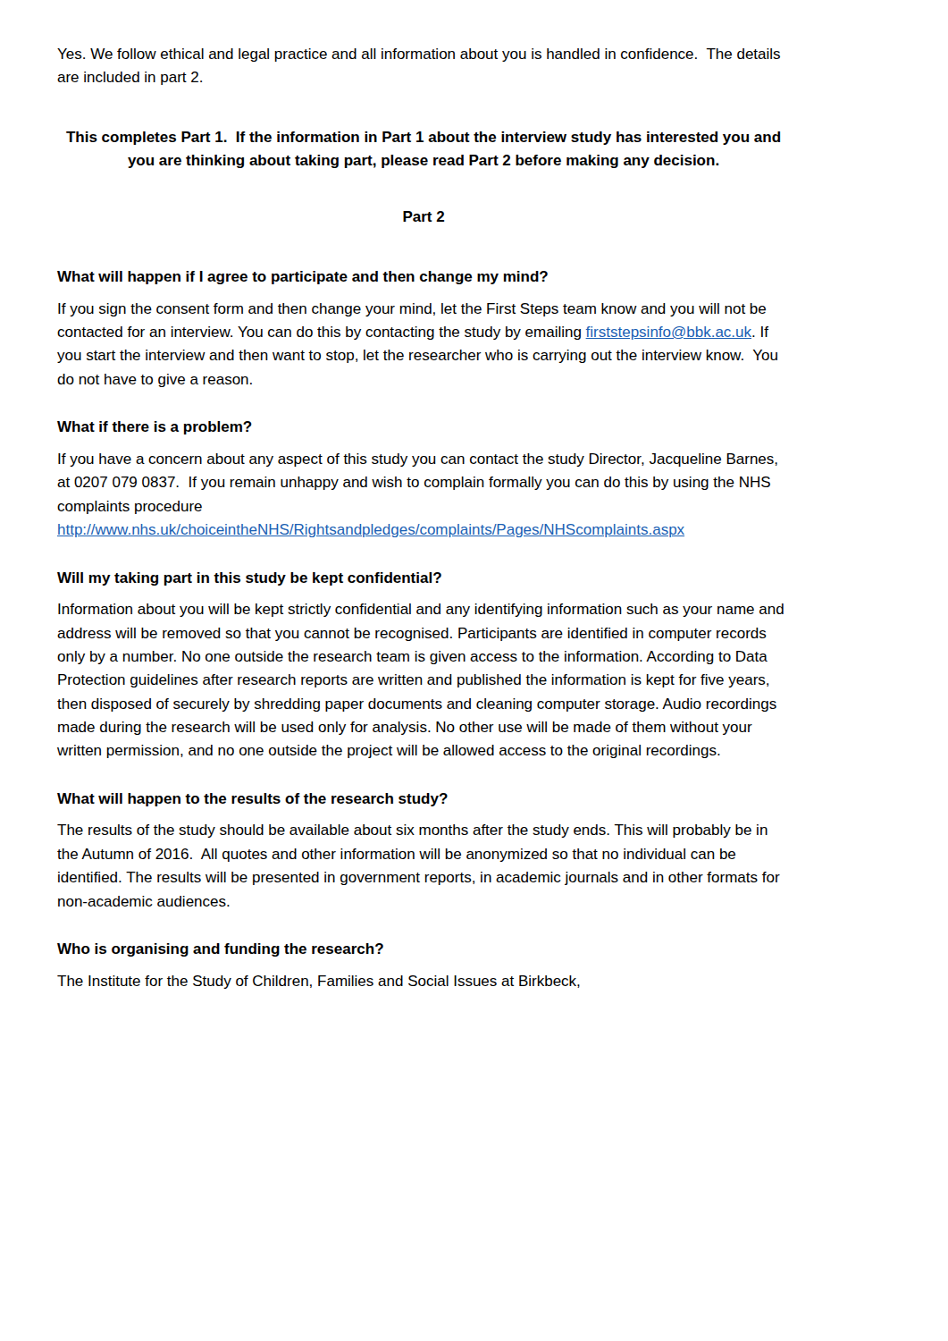Yes. We follow ethical and legal practice and all information about you is handled in confidence. The details are included in part 2.
This completes Part 1. If the information in Part 1 about the interview study has interested you and you are thinking about taking part, please read Part 2 before making any decision.
Part 2
What will happen if I agree to participate and then change my mind?
If you sign the consent form and then change your mind, let the First Steps team know and you will not be contacted for an interview. You can do this by contacting the study by emailing firststepsinfo@bbk.ac.uk. If you start the interview and then want to stop, let the researcher who is carrying out the interview know. You do not have to give a reason.
What if there is a problem?
If you have a concern about any aspect of this study you can contact the study Director, Jacqueline Barnes, at 0207 079 0837. If you remain unhappy and wish to complain formally you can do this by using the NHS complaints procedure http://www.nhs.uk/choiceintheNHS/Rightsandpledges/complaints/Pages/NHScomplaints.aspx
Will my taking part in this study be kept confidential?
Information about you will be kept strictly confidential and any identifying information such as your name and address will be removed so that you cannot be recognised. Participants are identified in computer records only by a number. No one outside the research team is given access to the information. According to Data Protection guidelines after research reports are written and published the information is kept for five years, then disposed of securely by shredding paper documents and cleaning computer storage. Audio recordings made during the research will be used only for analysis. No other use will be made of them without your written permission, and no one outside the project will be allowed access to the original recordings.
What will happen to the results of the research study?
The results of the study should be available about six months after the study ends. This will probably be in the Autumn of 2016. All quotes and other information will be anonymized so that no individual can be identified. The results will be presented in government reports, in academic journals and in other formats for non-academic audiences.
Who is organising and funding the research?
The Institute for the Study of Children, Families and Social Issues at Birkbeck,